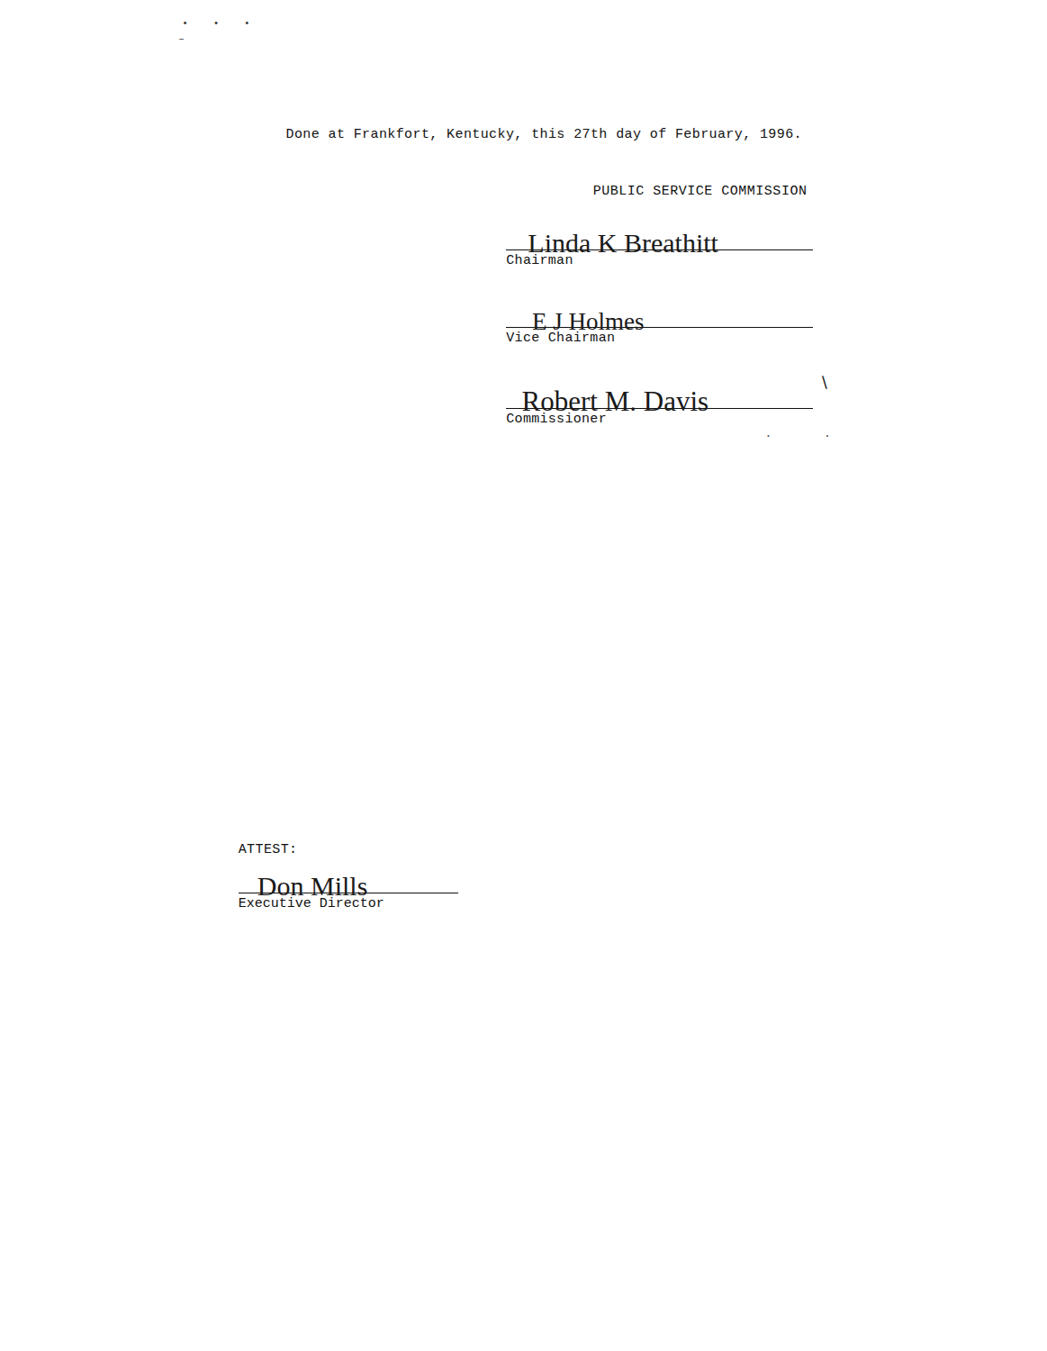• • • –
Done at Frankfort, Kentucky, this 27th day of February, 1996.
PUBLIC SERVICE COMMISSION
Linda K Breathitt
Chairman
E J Holmes
Vice Chairman
\
Robert M. Davis
Commissioner
· ·
ATTEST:
Don Mills
Executive Director